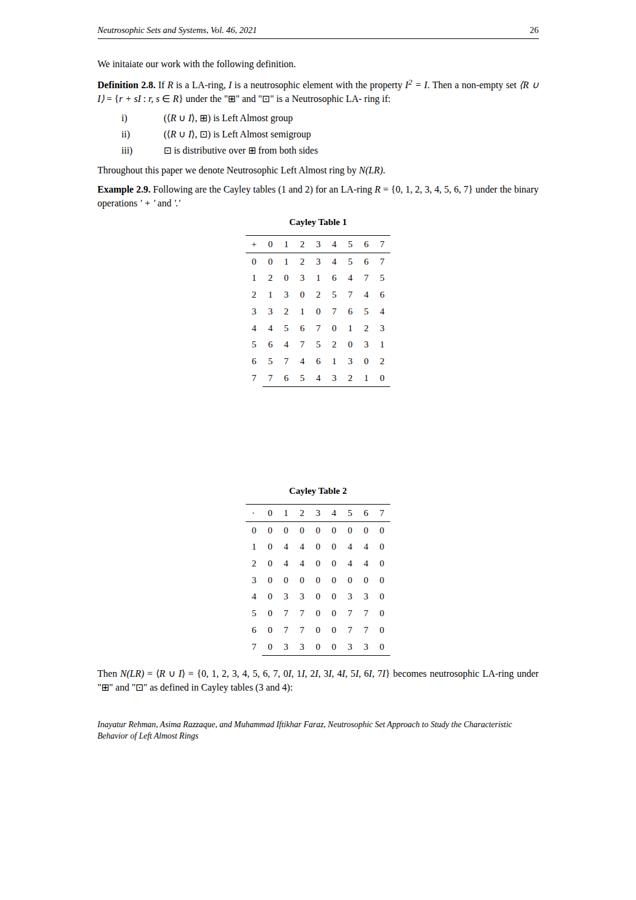Neutrosophic Sets and Systems, Vol. 46, 2021 26
We initaiate our work with the following definition.
Definition 2.8. If R is a LA-ring, I is a neutrosophic element with the property I2 = I. Then a non-empty set ⟨R ∪ I⟩ = {r + sI : r, s ∈ R} under the "⊞" and "⊡" is a Neutrosophic LA- ring if:
i)(⟨R ∪ I⟩, ⊞) is Left Almost group
ii)(⟨R ∪ I⟩, ⊡) is Left Almost semigroup
iii)⊡ is distributive over ⊞ from both sides
Throughout this paper we denote Neutrosophic Left Almost ring by N(LR).
Example 2.9. Following are the Cayley tables (1 and 2) for an LA-ring R = {0, 1, 2, 3, 4, 5, 6, 7} under the binary operations ' + ' and '.'
Cayley Table 1
| + | 0 | 1 | 2 | 3 | 4 | 5 | 6 | 7 |
| --- | --- | --- | --- | --- | --- | --- | --- | --- |
| 0 | 0 | 1 | 2 | 3 | 4 | 5 | 6 | 7 |
| 1 | 2 | 0 | 3 | 1 | 6 | 4 | 7 | 5 |
| 2 | 1 | 3 | 0 | 2 | 5 | 7 | 4 | 6 |
| 3 | 3 | 2 | 1 | 0 | 7 | 6 | 5 | 4 |
| 4 | 4 | 5 | 6 | 7 | 0 | 1 | 2 | 3 |
| 5 | 6 | 4 | 7 | 5 | 2 | 0 | 3 | 1 |
| 6 | 5 | 7 | 4 | 6 | 1 | 3 | 0 | 2 |
| 7 | 7 | 6 | 5 | 4 | 3 | 2 | 1 | 0 |
Cayley Table 2
| · | 0 | 1 | 2 | 3 | 4 | 5 | 6 | 7 |
| --- | --- | --- | --- | --- | --- | --- | --- | --- |
| 0 | 0 | 0 | 0 | 0 | 0 | 0 | 0 | 0 |
| 1 | 0 | 4 | 4 | 0 | 0 | 4 | 4 | 0 |
| 2 | 0 | 4 | 4 | 0 | 0 | 4 | 4 | 0 |
| 3 | 0 | 0 | 0 | 0 | 0 | 0 | 0 | 0 |
| 4 | 0 | 3 | 3 | 0 | 0 | 3 | 3 | 0 |
| 5 | 0 | 7 | 7 | 0 | 0 | 7 | 7 | 0 |
| 6 | 0 | 7 | 7 | 0 | 0 | 7 | 7 | 0 |
| 7 | 0 | 3 | 3 | 0 | 0 | 3 | 3 | 0 |
Then N(LR) = ⟨R ∪ I⟩ = {0, 1, 2, 3, 4, 5, 6, 7, 0I, 1I, 2I, 3I, 4I, 5I, 6I, 7I} becomes neutrosophic LA-ring under "⊞" and "⊡" as defined in Cayley tables (3 and 4):
Inayatur Rehman, Asima Razzaque, and Muhammad Iftikhar Faraz, Neutrosophic Set Approach to Study the Characteristic Behavior of Left Almost Rings